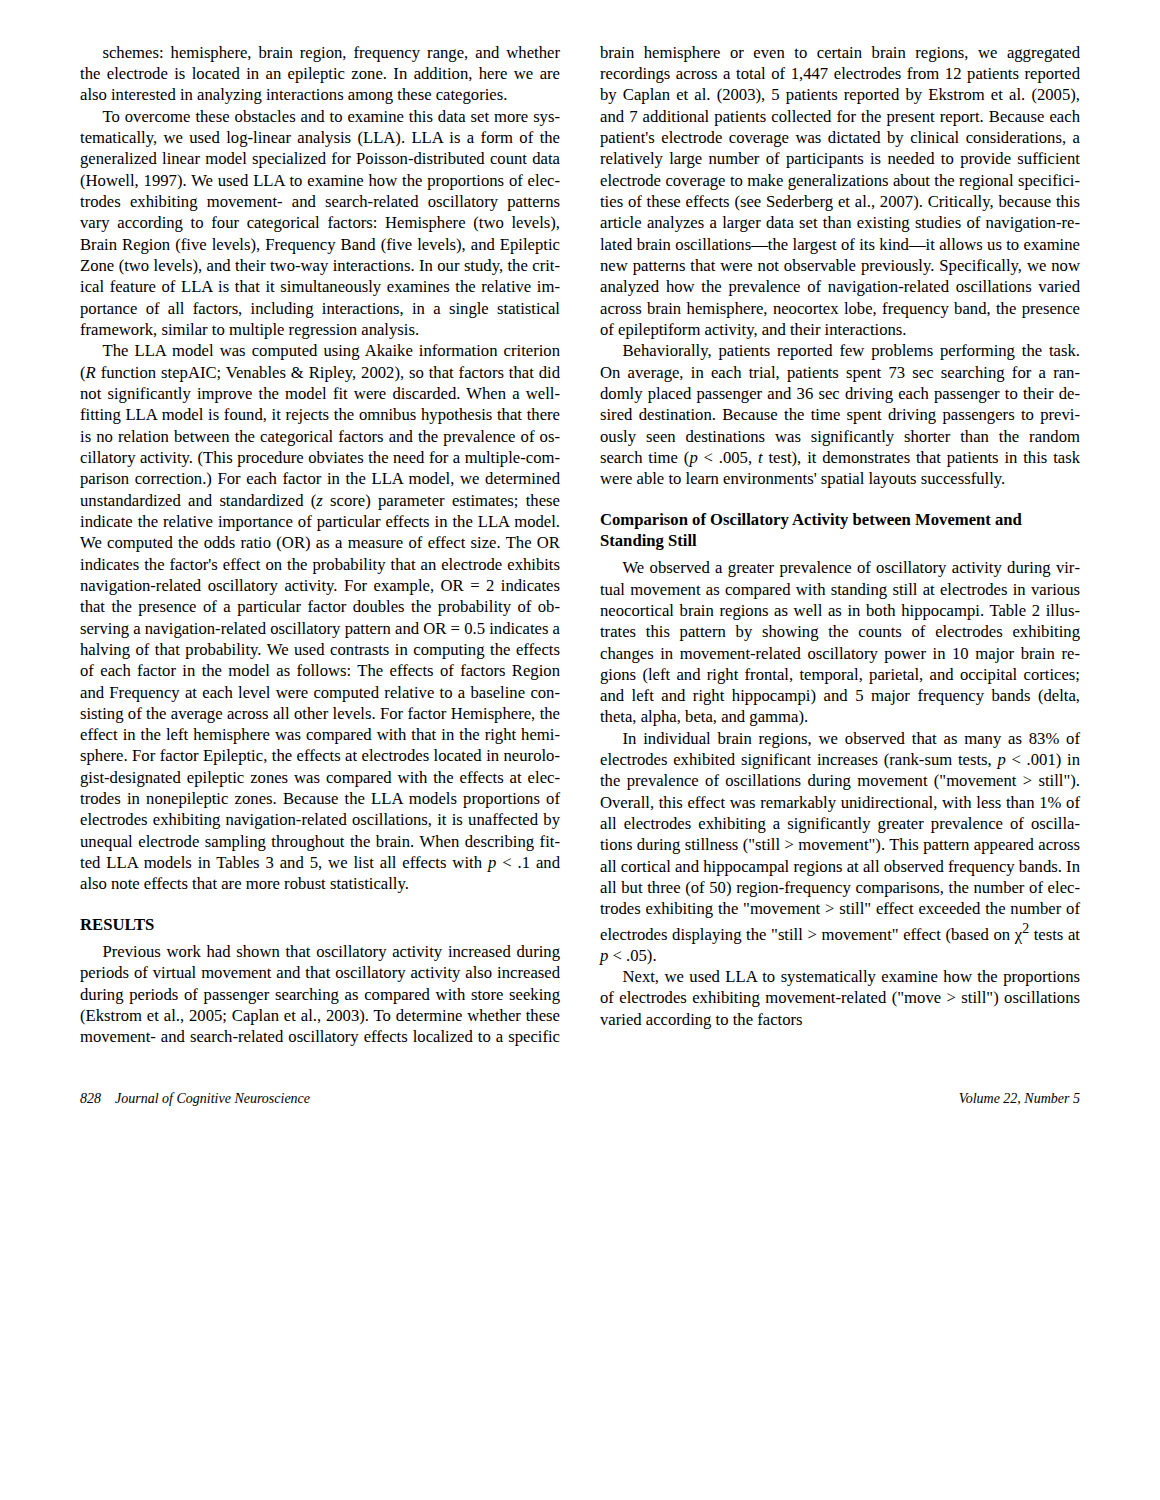schemes: hemisphere, brain region, frequency range, and whether the electrode is located in an epileptic zone. In addition, here we are also interested in analyzing interactions among these categories.
To overcome these obstacles and to examine this data set more systematically, we used log-linear analysis (LLA). LLA is a form of the generalized linear model specialized for Poisson-distributed count data (Howell, 1997). We used LLA to examine how the proportions of electrodes exhibiting movement- and search-related oscillatory patterns vary according to four categorical factors: Hemisphere (two levels), Brain Region (five levels), Frequency Band (five levels), and Epileptic Zone (two levels), and their two-way interactions. In our study, the critical feature of LLA is that it simultaneously examines the relative importance of all factors, including interactions, in a single statistical framework, similar to multiple regression analysis.
The LLA model was computed using Akaike information criterion (R function stepAIC; Venables & Ripley, 2002), so that factors that did not significantly improve the model fit were discarded. When a well-fitting LLA model is found, it rejects the omnibus hypothesis that there is no relation between the categorical factors and the prevalence of oscillatory activity. (This procedure obviates the need for a multiple-comparison correction.) For each factor in the LLA model, we determined unstandardized and standardized (z score) parameter estimates; these indicate the relative importance of particular effects in the LLA model. We computed the odds ratio (OR) as a measure of effect size. The OR indicates the factor's effect on the probability that an electrode exhibits navigation-related oscillatory activity. For example, OR = 2 indicates that the presence of a particular factor doubles the probability of observing a navigation-related oscillatory pattern and OR = 0.5 indicates a halving of that probability. We used contrasts in computing the effects of each factor in the model as follows: The effects of factors Region and Frequency at each level were computed relative to a baseline consisting of the average across all other levels. For factor Hemisphere, the effect in the left hemisphere was compared with that in the right hemisphere. For factor Epileptic, the effects at electrodes located in neurologist-designated epileptic zones was compared with the effects at electrodes in nonepileptic zones. Because the LLA models proportions of electrodes exhibiting navigation-related oscillations, it is unaffected by unequal electrode sampling throughout the brain. When describing fitted LLA models in Tables 3 and 5, we list all effects with p < .1 and also note effects that are more robust statistically.
RESULTS
Previous work had shown that oscillatory activity increased during periods of virtual movement and that oscillatory activity also increased during periods of passenger searching as compared with store seeking (Ekstrom et al., 2005; Caplan et al., 2003). To determine whether these movement- and search-related oscillatory effects localized to a specific brain hemisphere or even to certain brain regions, we aggregated recordings across a total of 1,447 electrodes from 12 patients reported by Caplan et al. (2003), 5 patients reported by Ekstrom et al. (2005), and 7 additional patients collected for the present report. Because each patient's electrode coverage was dictated by clinical considerations, a relatively large number of participants is needed to provide sufficient electrode coverage to make generalizations about the regional specificities of these effects (see Sederberg et al., 2007). Critically, because this article analyzes a larger data set than existing studies of navigation-related brain oscillations—the largest of its kind—it allows us to examine new patterns that were not observable previously. Specifically, we now analyzed how the prevalence of navigation-related oscillations varied across brain hemisphere, neocortex lobe, frequency band, the presence of epileptiform activity, and their interactions.
Behaviorally, patients reported few problems performing the task. On average, in each trial, patients spent 73 sec searching for a randomly placed passenger and 36 sec driving each passenger to their desired destination. Because the time spent driving passengers to previously seen destinations was significantly shorter than the random search time (p < .005, t test), it demonstrates that patients in this task were able to learn environments' spatial layouts successfully.
Comparison of Oscillatory Activity between Movement and Standing Still
We observed a greater prevalence of oscillatory activity during virtual movement as compared with standing still at electrodes in various neocortical brain regions as well as in both hippocampi. Table 2 illustrates this pattern by showing the counts of electrodes exhibiting changes in movement-related oscillatory power in 10 major brain regions (left and right frontal, temporal, parietal, and occipital cortices; and left and right hippocampi) and 5 major frequency bands (delta, theta, alpha, beta, and gamma).
In individual brain regions, we observed that as many as 83% of electrodes exhibited significant increases (rank-sum tests, p < .001) in the prevalence of oscillations during movement ("movement > still"). Overall, this effect was remarkably unidirectional, with less than 1% of all electrodes exhibiting a significantly greater prevalence of oscillations during stillness ("still > movement"). This pattern appeared across all cortical and hippocampal regions at all observed frequency bands. In all but three (of 50) region-frequency comparisons, the number of electrodes exhibiting the "movement > still" effect exceeded the number of electrodes displaying the "still > movement" effect (based on χ2 tests at p < .05).
Next, we used LLA to systematically examine how the proportions of electrodes exhibiting movement-related ("move > still") oscillations varied according to the factors
828 Journal of Cognitive Neuroscience
Volume 22, Number 5